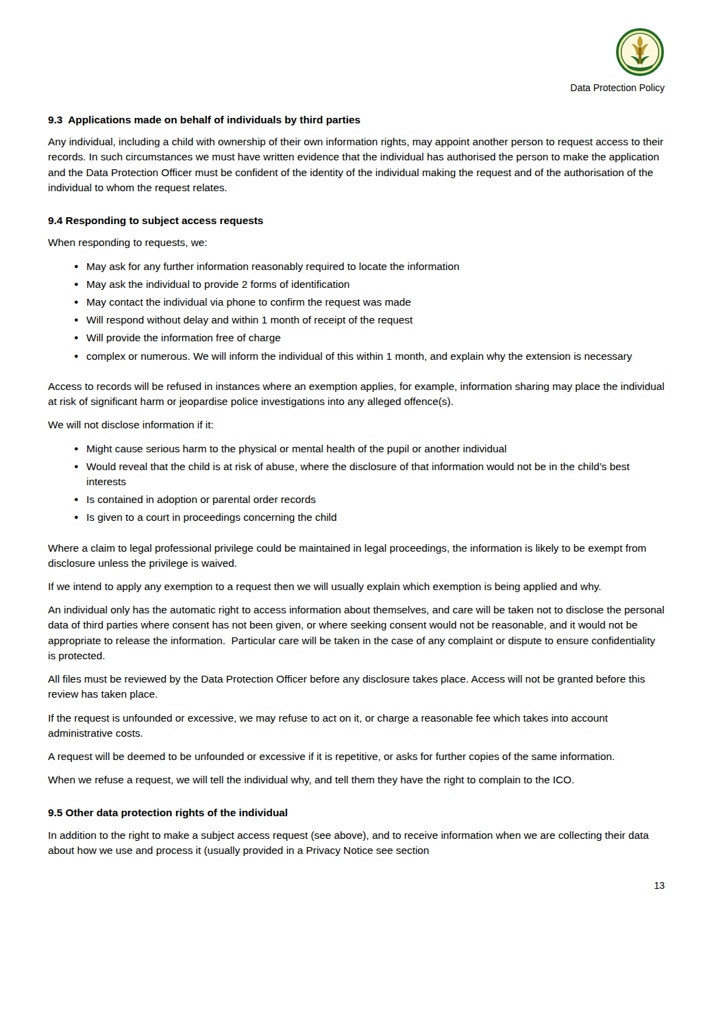Data Protection Policy
9.3 Applications made on behalf of individuals by third parties
Any individual, including a child with ownership of their own information rights, may appoint another person to request access to their records. In such circumstances we must have written evidence that the individual has authorised the person to make the application and the Data Protection Officer must be confident of the identity of the individual making the request and of the authorisation of the individual to whom the request relates.
9.4 Responding to subject access requests
When responding to requests, we:
May ask for any further information reasonably required to locate the information
May ask the individual to provide 2 forms of identification
May contact the individual via phone to confirm the request was made
Will respond without delay and within 1 month of receipt of the request
Will provide the information free of charge
complex or numerous. We will inform the individual of this within 1 month, and explain why the extension is necessary
Access to records will be refused in instances where an exemption applies, for example, information sharing may place the individual at risk of significant harm or jeopardise police investigations into any alleged offence(s).
We will not disclose information if it:
Might cause serious harm to the physical or mental health of the pupil or another individual
Would reveal that the child is at risk of abuse, where the disclosure of that information would not be in the child’s best interests
Is contained in adoption or parental order records
Is given to a court in proceedings concerning the child
Where a claim to legal professional privilege could be maintained in legal proceedings, the information is likely to be exempt from disclosure unless the privilege is waived.
If we intend to apply any exemption to a request then we will usually explain which exemption is being applied and why.
An individual only has the automatic right to access information about themselves, and care will be taken not to disclose the personal data of third parties where consent has not been given, or where seeking consent would not be reasonable, and it would not be appropriate to release the information. Particular care will be taken in the case of any complaint or dispute to ensure confidentiality is protected.
All files must be reviewed by the Data Protection Officer before any disclosure takes place. Access will not be granted before this review has taken place.
If the request is unfounded or excessive, we may refuse to act on it, or charge a reasonable fee which takes into account administrative costs.
A request will be deemed to be unfounded or excessive if it is repetitive, or asks for further copies of the same information.
When we refuse a request, we will tell the individual why, and tell them they have the right to complain to the ICO.
9.5 Other data protection rights of the individual
In addition to the right to make a subject access request (see above), and to receive information when we are collecting their data about how we use and process it (usually provided in a Privacy Notice see section
13